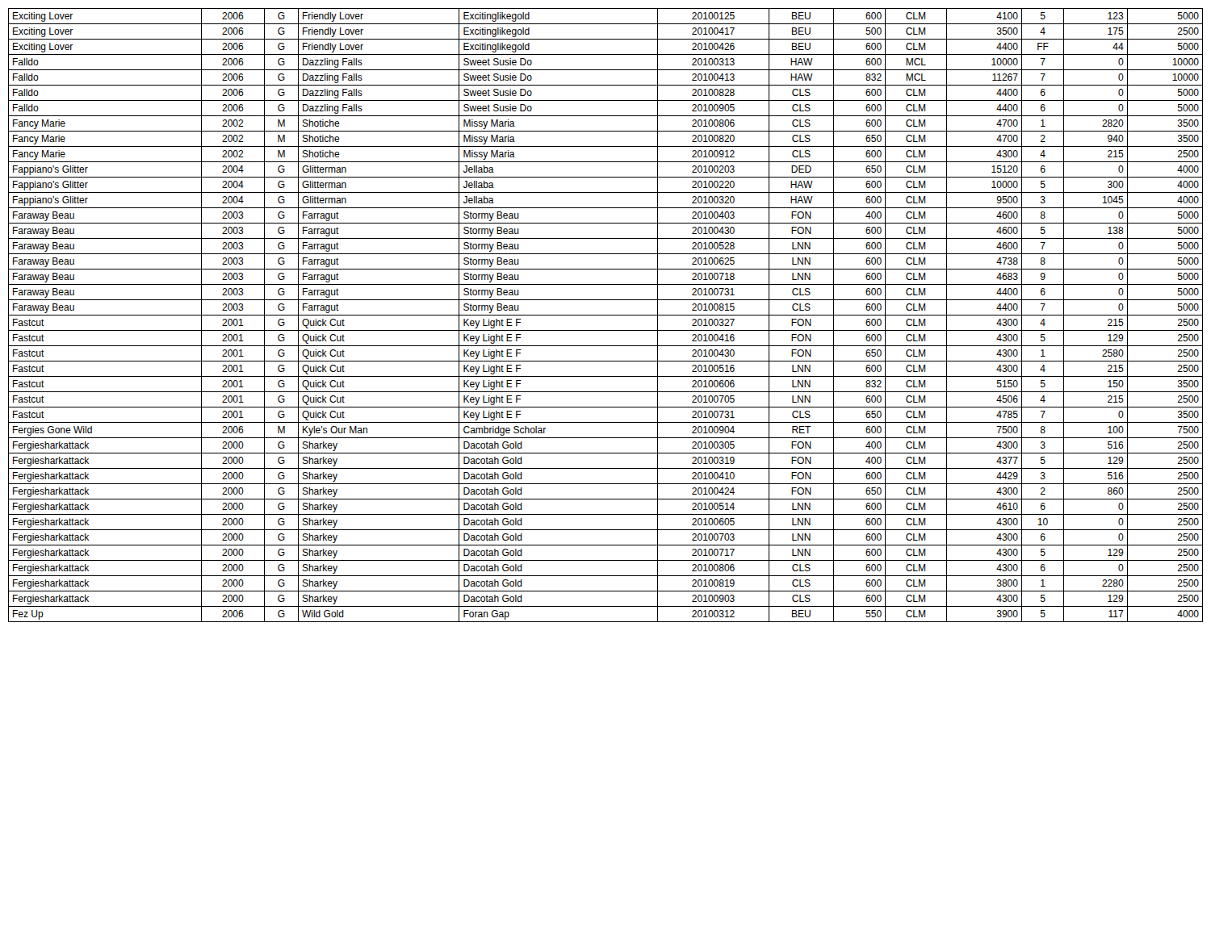| Exciting Lover | 2006 | G | Friendly Lover | Excitinglikegold | 20100125 | BEU | 600 | CLM | 4100 | 5 | 123 | 5000 |
| Exciting Lover | 2006 | G | Friendly Lover | Excitinglikegold | 20100417 | BEU | 500 | CLM | 3500 | 4 | 175 | 2500 |
| Exciting Lover | 2006 | G | Friendly Lover | Excitinglikegold | 20100426 | BEU | 600 | CLM | 4400 | FF | 44 | 5000 |
| Falldo | 2006 | G | Dazzling Falls | Sweet Susie Do | 20100313 | HAW | 600 | MCL | 10000 | 7 | 0 | 10000 |
| Falldo | 2006 | G | Dazzling Falls | Sweet Susie Do | 20100413 | HAW | 832 | MCL | 11267 | 7 | 0 | 10000 |
| Falldo | 2006 | G | Dazzling Falls | Sweet Susie Do | 20100828 | CLS | 600 | CLM | 4400 | 6 | 0 | 5000 |
| Falldo | 2006 | G | Dazzling Falls | Sweet Susie Do | 20100905 | CLS | 600 | CLM | 4400 | 6 | 0 | 5000 |
| Fancy Marie | 2002 | M | Shotiche | Missy Maria | 20100806 | CLS | 600 | CLM | 4700 | 1 | 2820 | 3500 |
| Fancy Marie | 2002 | M | Shotiche | Missy Maria | 20100820 | CLS | 650 | CLM | 4700 | 2 | 940 | 3500 |
| Fancy Marie | 2002 | M | Shotiche | Missy Maria | 20100912 | CLS | 600 | CLM | 4300 | 4 | 215 | 2500 |
| Fappiano's Glitter | 2004 | G | Glitterman | Jellaba | 20100203 | DED | 650 | CLM | 15120 | 6 | 0 | 4000 |
| Fappiano's Glitter | 2004 | G | Glitterman | Jellaba | 20100220 | HAW | 600 | CLM | 10000 | 5 | 300 | 4000 |
| Fappiano's Glitter | 2004 | G | Glitterman | Jellaba | 20100320 | HAW | 600 | CLM | 9500 | 3 | 1045 | 4000 |
| Faraway Beau | 2003 | G | Farragut | Stormy Beau | 20100403 | FON | 400 | CLM | 4600 | 8 | 0 | 5000 |
| Faraway Beau | 2003 | G | Farragut | Stormy Beau | 20100430 | FON | 600 | CLM | 4600 | 5 | 138 | 5000 |
| Faraway Beau | 2003 | G | Farragut | Stormy Beau | 20100528 | LNN | 600 | CLM | 4600 | 7 | 0 | 5000 |
| Faraway Beau | 2003 | G | Farragut | Stormy Beau | 20100625 | LNN | 600 | CLM | 4738 | 8 | 0 | 5000 |
| Faraway Beau | 2003 | G | Farragut | Stormy Beau | 20100718 | LNN | 600 | CLM | 4683 | 9 | 0 | 5000 |
| Faraway Beau | 2003 | G | Farragut | Stormy Beau | 20100731 | CLS | 600 | CLM | 4400 | 6 | 0 | 5000 |
| Faraway Beau | 2003 | G | Farragut | Stormy Beau | 20100815 | CLS | 600 | CLM | 4400 | 7 | 0 | 5000 |
| Fastcut | 2001 | G | Quick Cut | Key Light E F | 20100327 | FON | 600 | CLM | 4300 | 4 | 215 | 2500 |
| Fastcut | 2001 | G | Quick Cut | Key Light E F | 20100416 | FON | 600 | CLM | 4300 | 5 | 129 | 2500 |
| Fastcut | 2001 | G | Quick Cut | Key Light E F | 20100430 | FON | 650 | CLM | 4300 | 1 | 2580 | 2500 |
| Fastcut | 2001 | G | Quick Cut | Key Light E F | 20100516 | LNN | 600 | CLM | 4300 | 4 | 215 | 2500 |
| Fastcut | 2001 | G | Quick Cut | Key Light E F | 20100606 | LNN | 832 | CLM | 5150 | 5 | 150 | 3500 |
| Fastcut | 2001 | G | Quick Cut | Key Light E F | 20100705 | LNN | 600 | CLM | 4506 | 4 | 215 | 2500 |
| Fastcut | 2001 | G | Quick Cut | Key Light E F | 20100731 | CLS | 650 | CLM | 4785 | 7 | 0 | 3500 |
| Fergies Gone Wild | 2006 | M | Kyle's Our Man | Cambridge Scholar | 20100904 | RET | 600 | CLM | 7500 | 8 | 100 | 7500 |
| Fergiesharkattack | 2000 | G | Sharkey | Dacotah Gold | 20100305 | FON | 400 | CLM | 4300 | 3 | 516 | 2500 |
| Fergiesharkattack | 2000 | G | Sharkey | Dacotah Gold | 20100319 | FON | 400 | CLM | 4377 | 5 | 129 | 2500 |
| Fergiesharkattack | 2000 | G | Sharkey | Dacotah Gold | 20100410 | FON | 600 | CLM | 4429 | 3 | 516 | 2500 |
| Fergiesharkattack | 2000 | G | Sharkey | Dacotah Gold | 20100424 | FON | 650 | CLM | 4300 | 2 | 860 | 2500 |
| Fergiesharkattack | 2000 | G | Sharkey | Dacotah Gold | 20100514 | LNN | 600 | CLM | 4610 | 6 | 0 | 2500 |
| Fergiesharkattack | 2000 | G | Sharkey | Dacotah Gold | 20100605 | LNN | 600 | CLM | 4300 | 10 | 0 | 2500 |
| Fergiesharkattack | 2000 | G | Sharkey | Dacotah Gold | 20100703 | LNN | 600 | CLM | 4300 | 6 | 0 | 2500 |
| Fergiesharkattack | 2000 | G | Sharkey | Dacotah Gold | 20100717 | LNN | 600 | CLM | 4300 | 5 | 129 | 2500 |
| Fergiesharkattack | 2000 | G | Sharkey | Dacotah Gold | 20100806 | CLS | 600 | CLM | 4300 | 6 | 0 | 2500 |
| Fergiesharkattack | 2000 | G | Sharkey | Dacotah Gold | 20100819 | CLS | 600 | CLM | 3800 | 1 | 2280 | 2500 |
| Fergiesharkattack | 2000 | G | Sharkey | Dacotah Gold | 20100903 | CLS | 600 | CLM | 4300 | 5 | 129 | 2500 |
| Fez Up | 2006 | G | Wild Gold | Foran Gap | 20100312 | BEU | 550 | CLM | 3900 | 5 | 117 | 4000 |